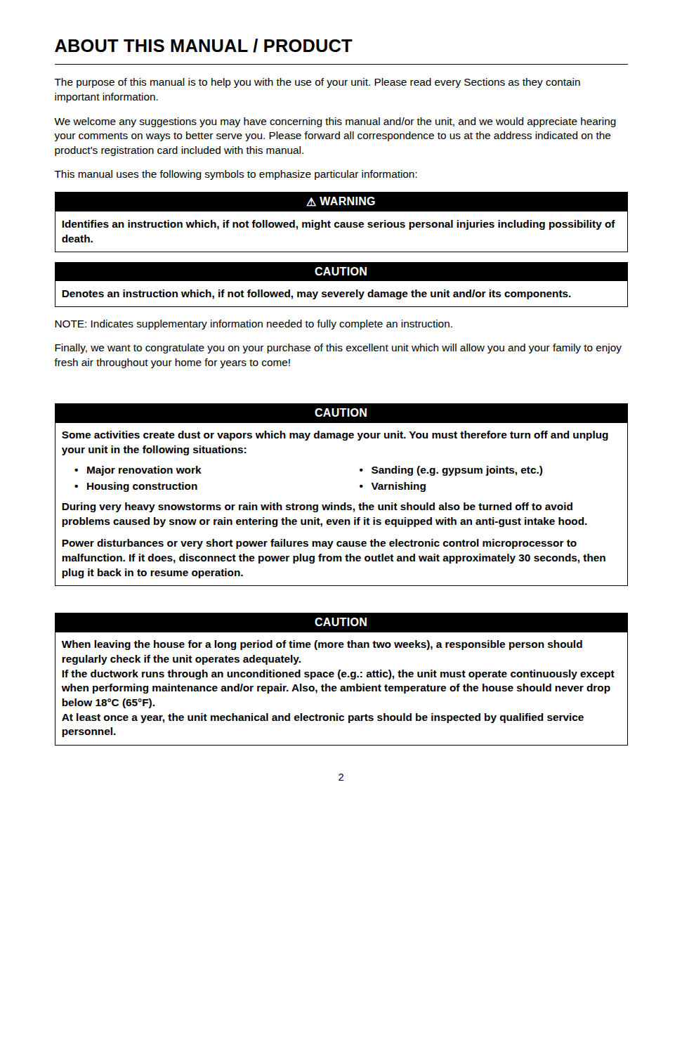ABOUT THIS MANUAL / PRODUCT
The purpose of this manual is to help you with the use of your unit. Please read every Sections as they contain important information.
We welcome any suggestions you may have concerning this manual and/or the unit, and we would appreciate hearing your comments on ways to better serve you. Please forward all correspondence to us at the address indicated on the product's registration card included with this manual.
This manual uses the following symbols to emphasize particular information:
⚠ WARNING
Identifies an instruction which, if not followed, might cause serious personal injuries including possibility of death.
CAUTION
Denotes an instruction which, if not followed, may severely damage the unit and/or its components.
NOTE: Indicates supplementary information needed to fully complete an instruction.
Finally, we want to congratulate you on your purchase of this excellent unit which will allow you and your family to enjoy fresh air throughout your home for years to come!
CAUTION
Some activities create dust or vapors which may damage your unit. You must therefore turn off and unplug your unit in the following situations:
Major renovation work
Sanding (e.g. gypsum joints, etc.)
Housing construction
Varnishing
During very heavy snowstorms or rain with strong winds, the unit should also be turned off to avoid problems caused by snow or rain entering the unit, even if it is equipped with an anti-gust intake hood.
Power disturbances or very short power failures may cause the electronic control microprocessor to malfunction. If it does, disconnect the power plug from the outlet and wait approximately 30 seconds, then plug it back in to resume operation.
CAUTION
When leaving the house for a long period of time (more than two weeks), a responsible person should regularly check if the unit operates adequately.
If the ductwork runs through an unconditioned space (e.g.: attic), the unit must operate continuously except when performing maintenance and/or repair. Also, the ambient temperature of the house should never drop below 18°C (65°F).
At least once a year, the unit mechanical and electronic parts should be inspected by qualified service personnel.
2